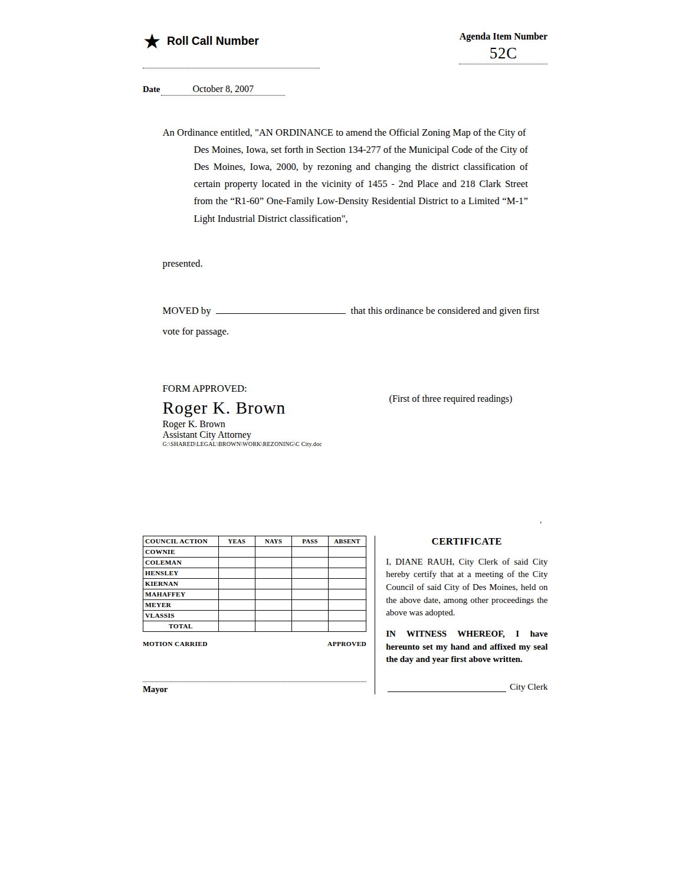★ Roll Call Number
Agenda Item Number
52C
Date October 8, 2007
An Ordinance entitled, "AN ORDINANCE to amend the Official Zoning Map of the City of Des Moines, Iowa, set forth in Section 134-277 of the Municipal Code of the City of Des Moines, Iowa, 2000, by rezoning and changing the district classification of certain property located in the vicinity of 1455 - 2nd Place and 218 Clark Street from the “R1-60” One-Family Low-Density Residential District to a Limited “M-1” Light Industrial District classification",
presented.
MOVED by that this ordinance be considered and given first vote for passage.
FORM APPROVED:
Roger K. Brown
Roger K. Brown
Assistant City Attorney
G:\SHARED\LEGAL\BROWN\WORK\REZONING\C City.doc
(First of three required readings)
| COUNCIL ACTION | YEAS | NAYS | PASS | ABSENT |
| --- | --- | --- | --- | --- |
| COWNIE | | | | |
| COLEMAN | | | | |
| HENSLEY | | | | |
| KIERNAN | | | | |
| MAHAFFEY | | | | |
| MEYER | | | | |
| VLASSIS | | | | |
| TOTAL | | | | |
MOTION CARRIED APPROVED
Mayor
‘
CERTIFICATE
I, DIANE RAUH, City Clerk of said City hereby certify that at a meeting of the City Council of said City of Des Moines, held on the above date, among other proceedings the above was adopted.
IN WITNESS WHEREOF, I have hereunto set my hand and affixed my seal the day and year first above written.
City Clerk